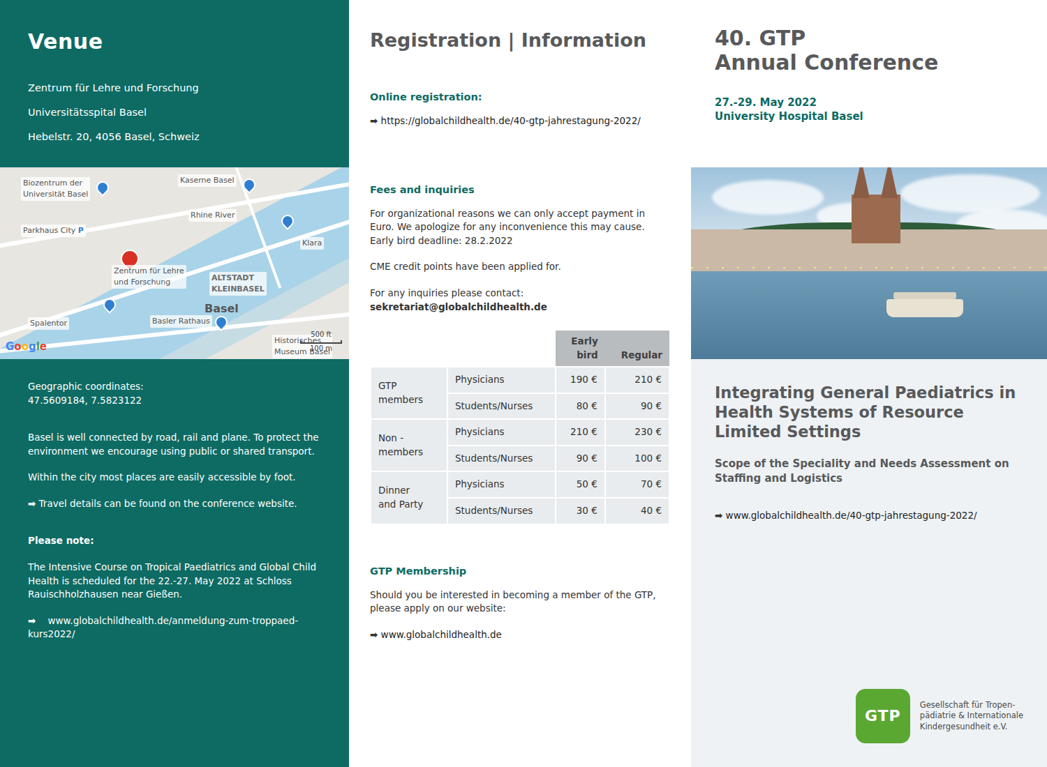Venue
Zentrum für Lehre und Forschung
Universitätsspital Basel
Hebelstr. 20, 4056 Basel, Schweiz
Biozentrum der
Universität Basel
Kaserne Basel
Rhine River
Klara
Parkhaus City P
Zentrum für Lehre
und Forschung
ALTSTADT
KLEINBASEL
Basel
Spalentor
Basler Rathaus
Historisches
Museum Basel
Google
500 ft
100 m
Geographic coordinates:
47.5609184, 7.5823122
Basel is well connected by road, rail and plane. To protect the environment we encourage using public or shared transport.
Within the city most places are easily accessible by foot.
➡ Travel details can be found on the conference website.
Please note:
The Intensive Course on Tropical Paediatrics and Global Child Health is scheduled for the 22.-27. May 2022 at Schloss Rauischholzhausen near Gießen.
➡ www.globalchildhealth.de/anmeldung-zum-troppaed-kurs2022/
Registration | Information
Online registration:
➡ https://globalchildhealth.de/40-gtp-jahrestagung-2022/
Fees and inquiries
For organizational reasons we can only accept payment in Euro. We apologize for any inconvenience this may cause. Early bird deadline: 28.2.2022
CME credit points have been applied for.
For any inquiries please contact:
sekretariat@globalchildhealth.de
| | | Early bird | Regular |
| --- | --- | --- | --- |
| GTP members | Physicians | 190 € | 210 € |
| Students/Nurses | 80 € | 90 € |
| Non - members | Physicians | 210 € | 230 € |
| Students/Nurses | 90 € | 100 € |
| Dinner and Party | Physicians | 50 € | 70 € |
| Students/Nurses | 30 € | 40 € |
GTP Membership
Should you be interested in becoming a member of the GTP, please apply on our website:
➡ www.globalchildhealth.de
40. GTP
Annual Conference
27.-29. May 2022
University Hospital Basel
Integrating General Paediatrics in Health Systems of Resource Limited Settings
Scope of the Speciality and Needs Assessment on Staffing and Logistics
➡ www.globalchildhealth.de/40-gtp-jahrestagung-2022/
Gesellschaft für Tropen-
pädiatrie & Internationale
Kindergesundheit e.V.